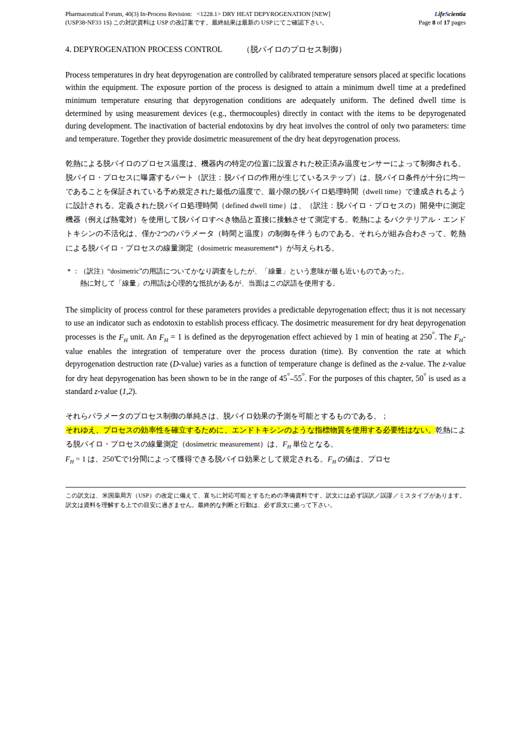Pharmaceutical Forum, 40(3) In-Process Revision: <1228.1> DRY HEAT DEPYROGENATION [NEW] LifeScientia
(USP38-NF33 1S) この対訳資料は USP の改訂案です。最終結果は最新の USP にてご確認下さい。 Page 8 of 17 pages
4. DEPYROGENATION PROCESS CONTROL（脱パイロのプロセス制御）
Process temperatures in dry heat depyrogenation are controlled by calibrated temperature sensors placed at specific locations within the equipment. The exposure portion of the process is designed to attain a minimum dwell time at a predefined minimum temperature ensuring that depyrogenation conditions are adequately uniform. The defined dwell time is determined by using measurement devices (e.g., thermocouples) directly in contact with the items to be depyrogenated during development. The inactivation of bacterial endotoxins by dry heat involves the control of only two parameters: time and temperature. Together they provide dosimetric measurement of the dry heat depyrogenation process.
乾熱による脱パイロのプロセス温度は、機器内の特定の位置に設置された校正済み温度センサーによって制御される。脱パイロ・プロセスに曝露するパート（訳注：脱パイロの作用が生じているステップ）は、脱パイロ条件が十分に均一であることを保証されている予め規定された最低の温度で、最小限の脱パイロ処理時間（dwell time）で達成されるように設計される。定義された脱パイロ処理時間（defined dwell time）は、（訳注：脱パイロ・プロセスの）開発中に測定機器（例えば熱電対）を使用して脱パイロすべき物品と直接に接触させて測定する。乾熱によるバクテリアル・エンドトキシンの不活化は、僅か2つのパラメータ（時間と温度）の制御を伴うものである。それらが組み合わさって、乾熱による脱パイロ・プロセスの線量測定（dosimetric measurement*）が与えられる。
＊：（訳注）“dosimetric”の用語についてかなり調査をしたが、「線量」という意味が最も近いものであった。 熱に対して「線量」の用語は心理的な抵抗があるが、当面はこの訳語を使用する。
The simplicity of process control for these parameters provides a predictable depyrogenation effect; thus it is not necessary to use an indicator such as endotoxin to establish process efficacy. The dosimetric measurement for dry heat depyrogenation processes is the FH unit. An FH = 1 is defined as the depyrogenation effect achieved by 1 min of heating at 250°. The FH-value enables the integration of temperature over the process duration (time). By convention the rate at which depyrogenation destruction rate (D-value) varies as a function of temperature change is defined as the z-value. The z-value for dry heat depyrogenation has been shown to be in the range of 45°–55°. For the purposes of this chapter, 50° is used as a standard z-value (1,2).
それらパラメータのプロセス制御の単純さは、脱パイロ効果の予測を可能とするものである。；
それゆえ、プロセスの効率性を確立するために、エンドトキシンのような指標物質を使用する必要性はない。乾熱による脱パイロ・プロセスの線量測定（dosimetric measurement）は、FH 単位となる。
FH = 1 は、250℃で1分間によって獲得できる脱パイロ効果として規定される。FH の値は、プロセ
この訳文は、米国薬局方（USP）の改定に備えて、直ちに対応可能とするための準備資料です。訳文には必ず誤訳／誤謬／ミスタイプがあります。訳文は資料を理解する上での目安に過ぎません。最終的な判断と行動は、必ず原文に拠って下さい。